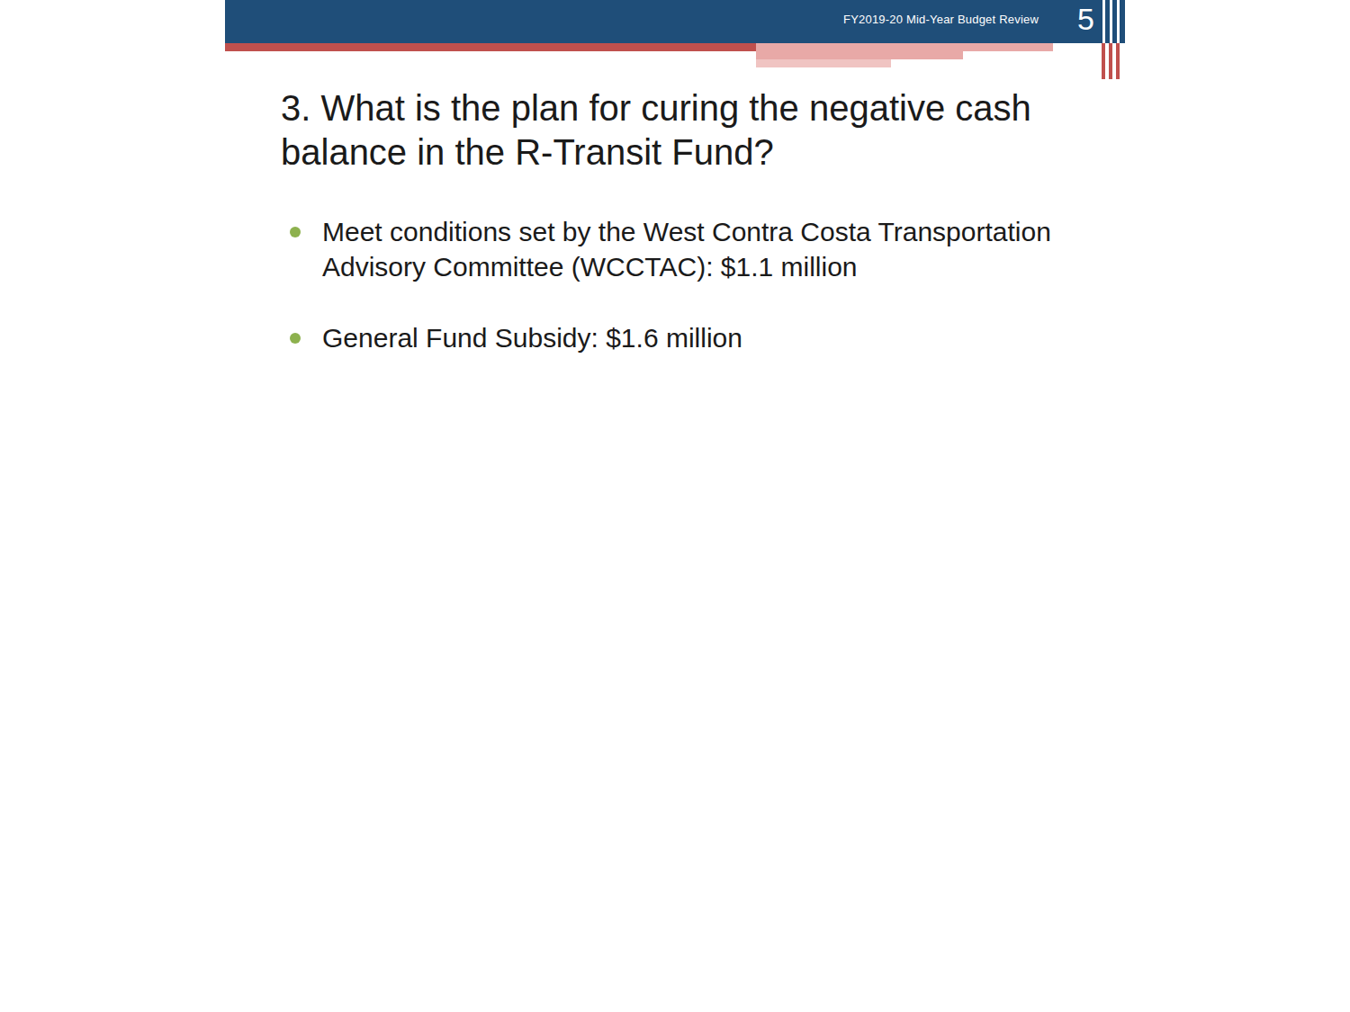FY2019-20 Mid-Year Budget Review
5
3. What is the plan for curing the negative cash balance in the R-Transit Fund?
Meet conditions set by the West Contra Costa Transportation Advisory Committee (WCCTAC): $1.1 million
General Fund Subsidy: $1.6 million